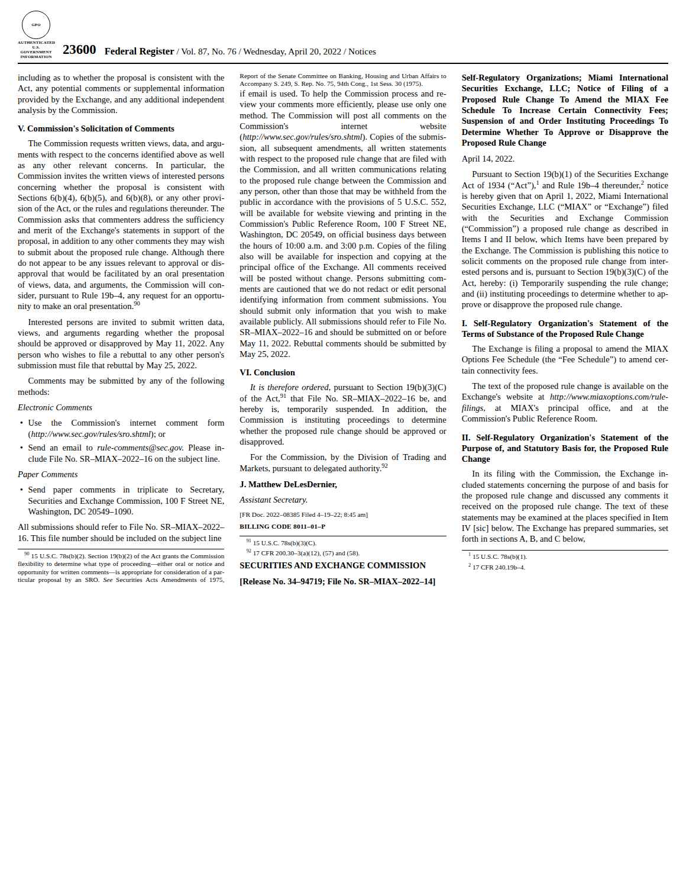GPO
Authenticated
U.S. Government
Information
23600
Federal Register / Vol. 87, No. 76 / Wednesday, April 20, 2022 / Notices
including as to whether the proposal is consistent with the Act, any potential comments or supplemental information provided by the Exchange, and any additional independent analysis by the Commission.
V. Commission's Solicitation of Comments
The Commission requests written views, data, and arguments with respect to the concerns identified above as well as any other relevant concerns. In particular, the Commission invites the written views of interested persons concerning whether the proposal is consistent with Sections 6(b)(4), 6(b)(5), and 6(b)(8), or any other provision of the Act, or the rules and regulations thereunder. The Commission asks that commenters address the sufficiency and merit of the Exchange's statements in support of the proposal, in addition to any other comments they may wish to submit about the proposed rule change. Although there do not appear to be any issues relevant to approval or disapproval that would be facilitated by an oral presentation of views, data, and arguments, the Commission will consider, pursuant to Rule 19b–4, any request for an opportunity to make an oral presentation.90
Interested persons are invited to submit written data, views, and arguments regarding whether the proposal should be approved or disapproved by May 11, 2022. Any person who wishes to file a rebuttal to any other person's submission must file that rebuttal by May 25, 2022.
Comments may be submitted by any of the following methods:
Electronic Comments
Use the Commission's internet comment form (http://www.sec.gov/rules/sro.shtml); or
Send an email to rule-comments@sec.gov. Please include File No. SR–MIAX–2022–16 on the subject line.
Paper Comments
Send paper comments in triplicate to Secretary, Securities and Exchange Commission, 100 F Street NE, Washington, DC 20549–1090.
All submissions should refer to File No. SR–MIAX–2022–16. This file number should be included on the subject line
90 15 U.S.C. 78s(b)(2). Section 19(b)(2) of the Act grants the Commission flexibility to determine what type of proceeding—either oral or notice and opportunity for written comments—is appropriate for consideration of a particular proposal by an SRO. See Securities Acts Amendments of 1975, Report of the Senate Committee on Banking, Housing and Urban Affairs to Accompany S. 249, S. Rep. No. 75, 94th Cong., 1st Sess. 30 (1975).
if email is used. To help the Commission process and review your comments more efficiently, please use only one method. The Commission will post all comments on the Commission's internet website (http://www.sec.gov/rules/sro.shtml). Copies of the submission, all subsequent amendments, all written statements with respect to the proposed rule change that are filed with the Commission, and all written communications relating to the proposed rule change between the Commission and any person, other than those that may be withheld from the public in accordance with the provisions of 5 U.S.C. 552, will be available for website viewing and printing in the Commission's Public Reference Room, 100 F Street NE, Washington, DC 20549, on official business days between the hours of 10:00 a.m. and 3:00 p.m. Copies of the filing also will be available for inspection and copying at the principal office of the Exchange. All comments received will be posted without change. Persons submitting comments are cautioned that we do not redact or edit personal identifying information from comment submissions. You should submit only information that you wish to make available publicly. All submissions should refer to File No. SR–MIAX–2022–16 and should be submitted on or before May 11, 2022. Rebuttal comments should be submitted by May 25, 2022.
VI. Conclusion
It is therefore ordered, pursuant to Section 19(b)(3)(C) of the Act,91 that File No. SR–MIAX–2022–16 be, and hereby is, temporarily suspended. In addition, the Commission is instituting proceedings to determine whether the proposed rule change should be approved or disapproved.
For the Commission, by the Division of Trading and Markets, pursuant to delegated authority.92
J. Matthew DeLesDernier,
Assistant Secretary.
[FR Doc. 2022–08385 Filed 4–19–22; 8:45 am]
BILLING CODE 8011–01–P
91 15 U.S.C. 78s(b)(3)(C).
92 17 CFR 200.30–3(a)(12), (57) and (58).
Securities and Exchange Commission
[Release No. 34–94719; File No. SR–MIAX–2022–14]
Self-Regulatory Organizations; Miami International Securities Exchange, LLC; Notice of Filing of a Proposed Rule Change To Amend the MIAX Fee Schedule To Increase Certain Connectivity Fees; Suspension of and Order Instituting Proceedings To Determine Whether To Approve or Disapprove the Proposed Rule Change
April 14, 2022.
Pursuant to Section 19(b)(1) of the Securities Exchange Act of 1934 (“Act”),1 and Rule 19b–4 thereunder,2 notice is hereby given that on April 1, 2022, Miami International Securities Exchange, LLC (“MIAX” or “Exchange”) filed with the Securities and Exchange Commission (“Commission”) a proposed rule change as described in Items I and II below, which Items have been prepared by the Exchange. The Commission is publishing this notice to solicit comments on the proposed rule change from interested persons and is, pursuant to Section 19(b)(3)(C) of the Act, hereby: (i) Temporarily suspending the rule change; and (ii) instituting proceedings to determine whether to approve or disapprove the proposed rule change.
I. Self-Regulatory Organization's Statement of the Terms of Substance of the Proposed Rule Change
The Exchange is filing a proposal to amend the MIAX Options Fee Schedule (the “Fee Schedule”) to amend certain connectivity fees.
The text of the proposed rule change is available on the Exchange's website at http://www.miaxoptions.com/rule-filings, at MIAX's principal office, and at the Commission's Public Reference Room.
II. Self-Regulatory Organization's Statement of the Purpose of, and Statutory Basis for, the Proposed Rule Change
In its filing with the Commission, the Exchange included statements concerning the purpose of and basis for the proposed rule change and discussed any comments it received on the proposed rule change. The text of these statements may be examined at the places specified in Item IV [sic] below. The Exchange has prepared summaries, set forth in sections A, B, and C below,
1 15 U.S.C. 78s(b)(1).
2 17 CFR 240.19b–4.